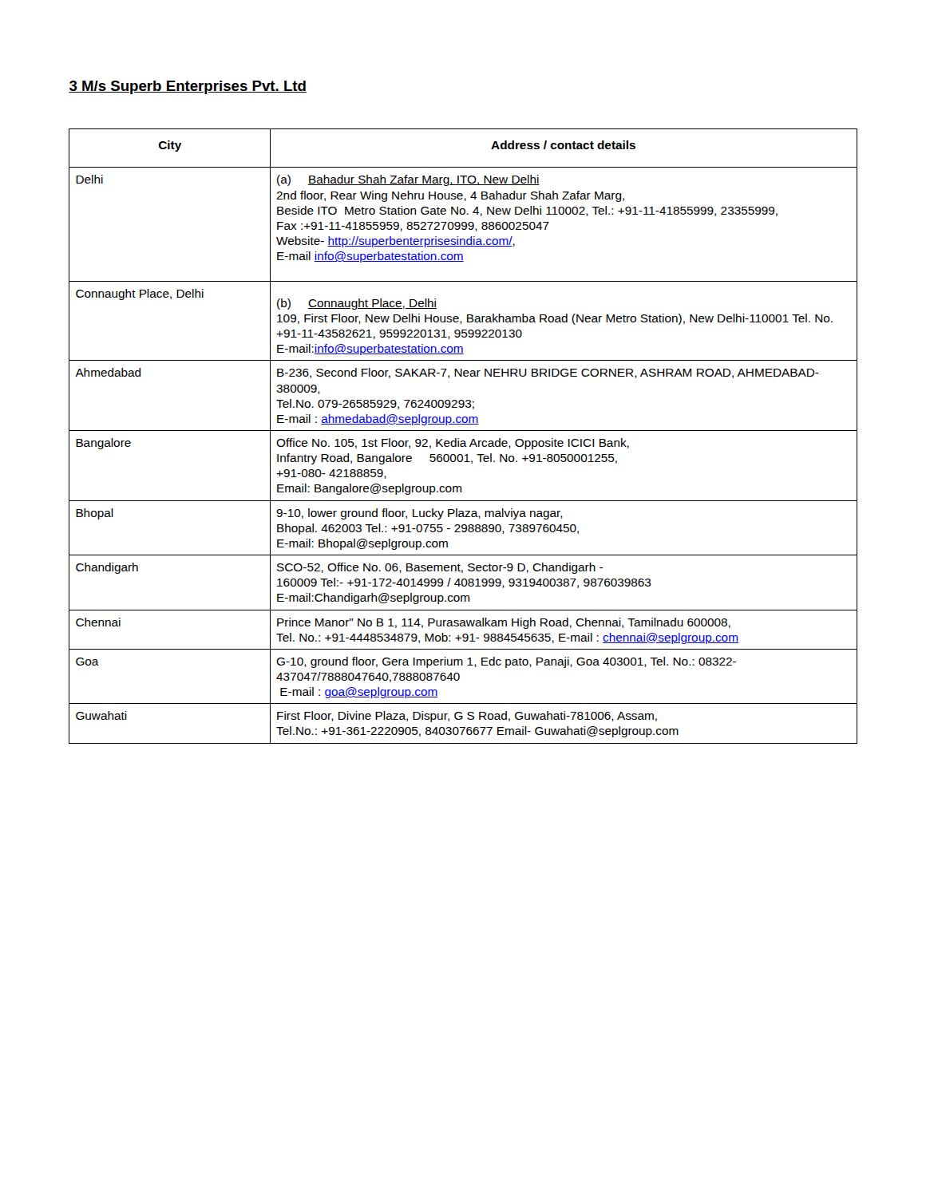3 M/s Superb Enterprises Pvt. Ltd
| City | Address / contact details |
| --- | --- |
| Delhi | (a) Bahadur Shah Zafar Marg, ITO, New Delhi 2nd floor, Rear Wing Nehru House, 4 Bahadur Shah Zafar Marg, Beside ITO Metro Station Gate No. 4, New Delhi 110002, Tel.: +91-11-41855999, 23355999, Fax :+91-11-41855959, 8527270999, 8860025047 Website- http://superbenterprisesindia.com/ , E-mail info@superbatestation.com |
| Connaught Place, Delhi | (b) Connaught Place, Delhi 109, First Floor, New Delhi House, Barakhamba Road (Near Metro Station), New Delhi-110001 Tel. No. +91-11-43582621, 9599220131, 9599220130 E-mail: info@superbatestation.com |
| Ahmedabad | B-236, Second Floor, SAKAR-7, Near NEHRU BRIDGE CORNER, ASHRAM ROAD, AHMEDABAD-380009, Tel.No. 079-26585929, 7624009293; E-mail : ahmedabad@seplgroup.com |
| Bangalore | Office No. 105, 1st Floor, 92, Kedia Arcade, Opposite ICICI Bank, Infantry Road, Bangalore 560001, Tel. No. +91-8050001255, +91-080- 42188859, Email: Bangalore@seplgroup.com |
| Bhopal | 9-10, lower ground floor, Lucky Plaza, malviya nagar, Bhopal. 462003 Tel.: +91-0755 - 2988890, 7389760450, E-mail: Bhopal@seplgroup.com |
| Chandigarh | SCO-52, Office No. 06, Basement, Sector-9 D, Chandigarh - 160009 Tel:- +91-172-4014999 / 4081999, 9319400387, 9876039863 E-mail:Chandigarh@seplgroup.com |
| Chennai | Prince Manor" No B 1, 114, Purasawalkam High Road, Chennai, Tamilnadu 600008, Tel. No.: +91-4448534879, Mob: +91- 9884545635, E-mail : chennai@seplgroup.com |
| Goa | G-10, ground floor, Gera Imperium 1, Edc pato, Panaji, Goa 403001, Tel. No.: 08322-437047/7888047640,7888087640 E-mail : goa@seplgroup.com |
| Guwahati | First Floor, Divine Plaza, Dispur, G S Road, Guwahati-781006, Assam, Tel.No.: +91-361-2220905, 8403076677 Email- Guwahati@seplgroup.com |